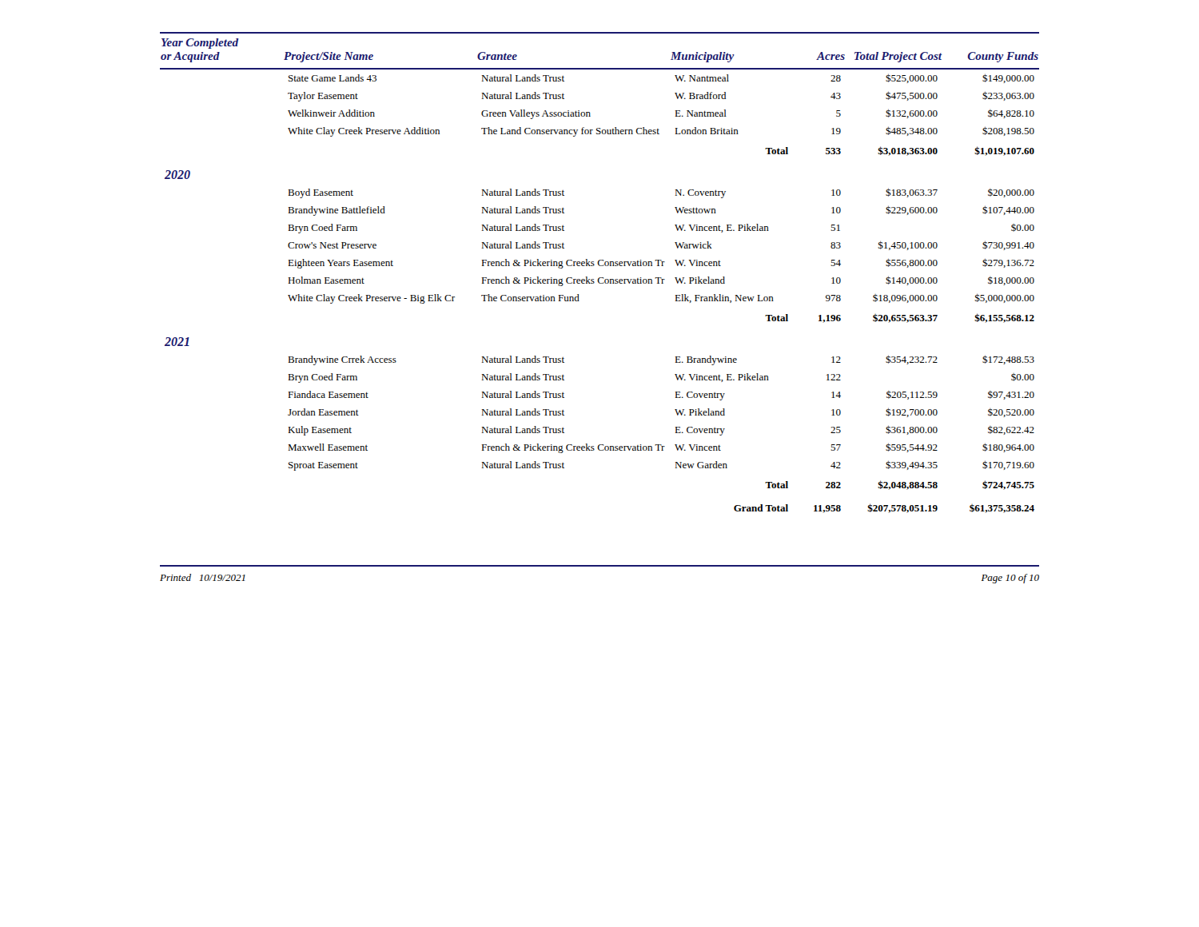| Year Completed or Acquired | Project/Site Name | Grantee | Municipality | Acres | Total Project Cost | County Funds |
| --- | --- | --- | --- | --- | --- | --- |
| | State Game Lands 43 | Natural Lands Trust | W. Nantmeal | 28 | $525,000.00 | $149,000.00 |
| | Taylor Easement | Natural Lands Trust | W. Bradford | 43 | $475,500.00 | $233,063.00 |
| | Welkinweir Addition | Green Valleys Association | E. Nantmeal | 5 | $132,600.00 | $64,828.10 |
| | White Clay Creek Preserve Addition | The Land Conservancy for Southern Chest | London Britain | 19 | $485,348.00 | $208,198.50 |
| | | | Total | 533 | $3,018,363.00 | $1,019,107.60 |
| 2020 |
| | Boyd Easement | Natural Lands Trust | N. Coventry | 10 | $183,063.37 | $20,000.00 |
| | Brandywine Battlefield | Natural Lands Trust | Westtown | 10 | $229,600.00 | $107,440.00 |
| | Bryn Coed Farm | Natural Lands Trust | W. Vincent, E. Pikelan | 51 | | $0.00 |
| | Crow's Nest Preserve | Natural Lands Trust | Warwick | 83 | $1,450,100.00 | $730,991.40 |
| | Eighteen Years Easement | French & Pickering Creeks Conservation Tr | W. Vincent | 54 | $556,800.00 | $279,136.72 |
| | Holman Easement | French & Pickering Creeks Conservation Tr | W. Pikeland | 10 | $140,000.00 | $18,000.00 |
| | White Clay Creek Preserve - Big Elk Cr | The Conservation Fund | Elk, Franklin, New Lon | 978 | $18,096,000.00 | $5,000,000.00 |
| | | | Total | 1,196 | $20,655,563.37 | $6,155,568.12 |
| 2021 |
| | Brandywine Crrek Access | Natural Lands Trust | E. Brandywine | 12 | $354,232.72 | $172,488.53 |
| | Bryn Coed Farm | Natural Lands Trust | W. Vincent, E. Pikelan | 122 | | $0.00 |
| | Fiandaca Easement | Natural Lands Trust | E. Coventry | 14 | $205,112.59 | $97,431.20 |
| | Jordan Easement | Natural Lands Trust | W. Pikeland | 10 | $192,700.00 | $20,520.00 |
| | Kulp Easement | Natural Lands Trust | E. Coventry | 25 | $361,800.00 | $82,622.42 |
| | Maxwell Easement | French & Pickering Creeks Conservation Tr | W. Vincent | 57 | $595,544.92 | $180,964.00 |
| | Sproat Easement | Natural Lands Trust | New Garden | 42 | $339,494.35 | $170,719.60 |
| | | | Total | 282 | $2,048,884.58 | $724,745.75 |
| | | | Grand Total | 11,958 | $207,578,051.19 | $61,375,358.24 |
Printed 10/19/2021
Page 10 of 10